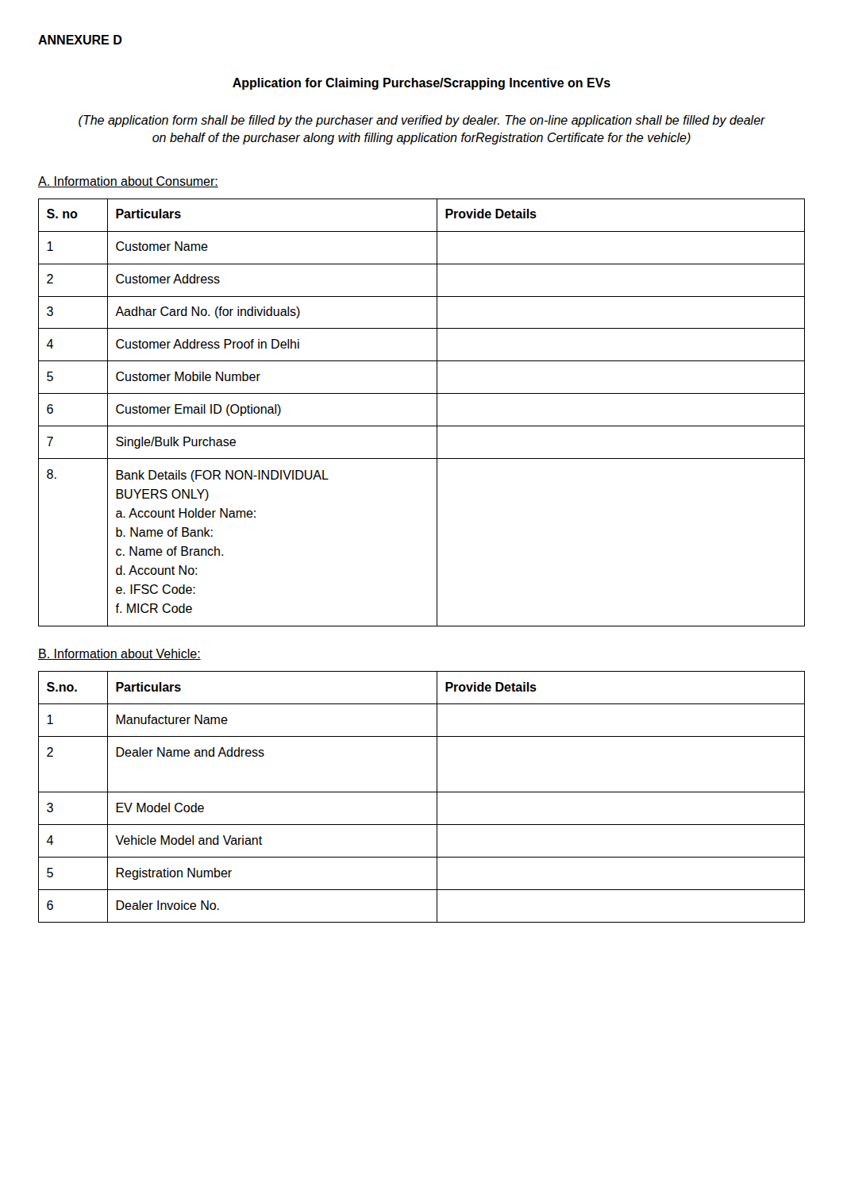ANNEXURE D
Application for Claiming Purchase/Scrapping Incentive on EVs
(The application form shall be filled by the purchaser and verified by dealer. The on-line application shall be filled by dealer on behalf of the purchaser along with filling application forRegistration Certificate for the vehicle)
A. Information about Consumer:
| S. no | Particulars | Provide Details |
| --- | --- | --- |
| 1 | Customer Name | |
| 2 | Customer Address | |
| 3 | Aadhar Card No. (for individuals) | |
| 4 | Customer Address Proof in Delhi | |
| 5 | Customer Mobile Number | |
| 6 | Customer Email ID (Optional) | |
| 7 | Single/Bulk Purchase | |
| 8. | Bank Details (FOR NON-INDIVIDUAL BUYERS ONLY) a. Account Holder Name: b. Name of Bank: c. Name of Branch. d. Account No: e. IFSC Code: f. MICR Code | |
B. Information about Vehicle:
| S.no. | Particulars | Provide Details |
| --- | --- | --- |
| 1 | Manufacturer Name | |
| 2 | Dealer Name and Address | |
| 3 | EV Model Code | |
| 4 | Vehicle Model and Variant | |
| 5 | Registration Number | |
| 6 | Dealer Invoice No. | |